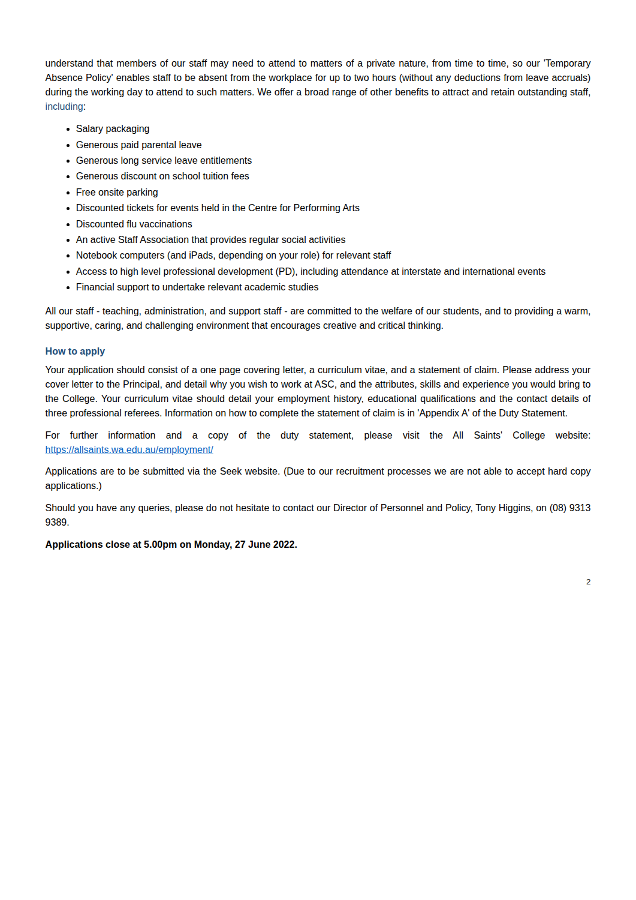understand that members of our staff may need to attend to matters of a private nature, from time to time, so our 'Temporary Absence Policy' enables staff to be absent from the workplace for up to two hours (without any deductions from leave accruals) during the working day to attend to such matters. We offer a broad range of other benefits to attract and retain outstanding staff, including:
Salary packaging
Generous paid parental leave
Generous long service leave entitlements
Generous discount on school tuition fees
Free onsite parking
Discounted tickets for events held in the Centre for Performing Arts
Discounted flu vaccinations
An active Staff Association that provides regular social activities
Notebook computers (and iPads, depending on your role) for relevant staff
Access to high level professional development (PD), including attendance at interstate and international events
Financial support to undertake relevant academic studies
All our staff - teaching, administration, and support staff - are committed to the welfare of our students, and to providing a warm, supportive, caring, and challenging environment that encourages creative and critical thinking.
How to apply
Your application should consist of a one page covering letter, a curriculum vitae, and a statement of claim. Please address your cover letter to the Principal, and detail why you wish to work at ASC, and the attributes, skills and experience you would bring to the College. Your curriculum vitae should detail your employment history, educational qualifications and the contact details of three professional referees. Information on how to complete the statement of claim is in 'Appendix A' of the Duty Statement.
For further information and a copy of the duty statement, please visit the All Saints' College website: https://allsaints.wa.edu.au/employment/
Applications are to be submitted via the Seek website. (Due to our recruitment processes we are not able to accept hard copy applications.)
Should you have any queries, please do not hesitate to contact our Director of Personnel and Policy, Tony Higgins, on (08) 9313 9389.
Applications close at 5.00pm on Monday, 27 June 2022.
2